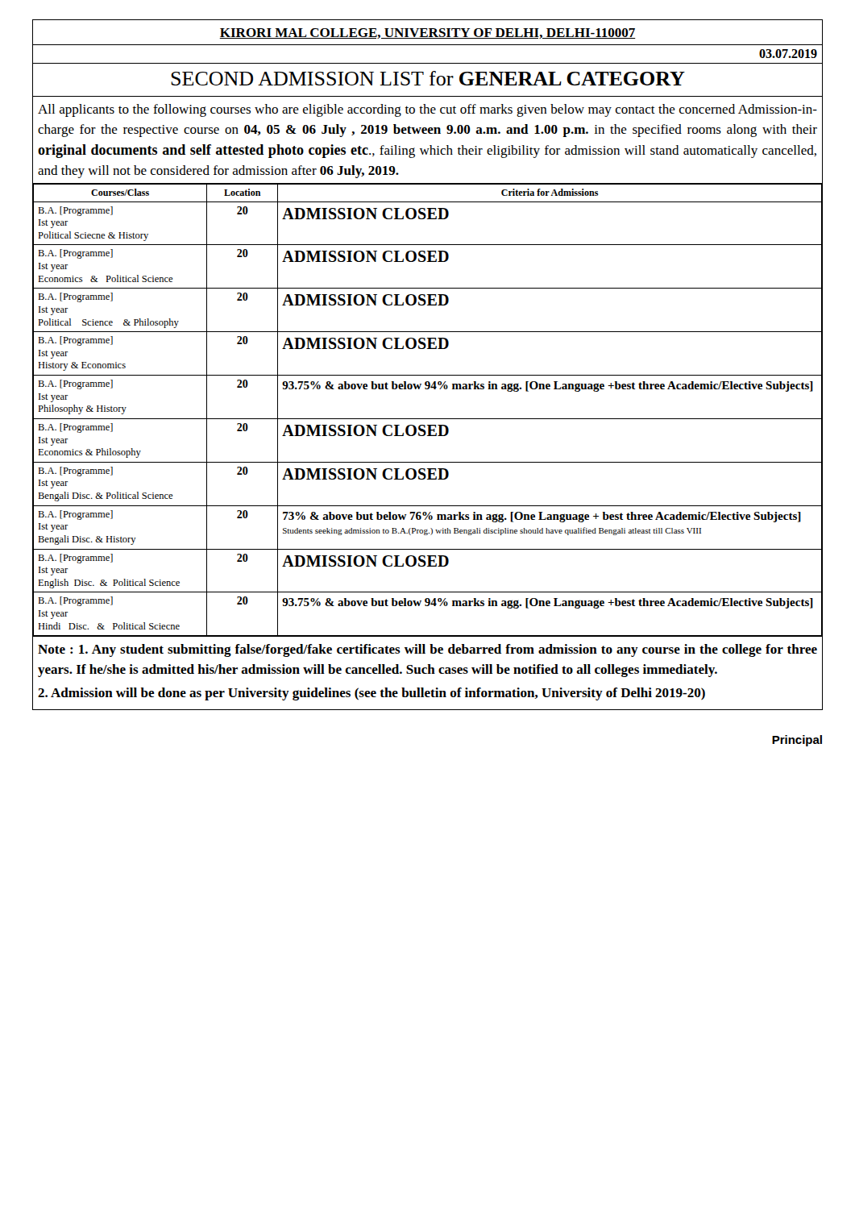KIRORI MAL COLLEGE, UNIVERSITY OF DELHI, DELHI-110007
03.07.2019
SECOND ADMISSION LIST for GENERAL CATEGORY
All applicants to the following courses who are eligible according to the cut off marks given below may contact the concerned Admission-in-charge for the respective course on 04, 05 & 06 July , 2019 between 9.00 a.m. and 1.00 p.m. in the specified rooms along with their original documents and self attested photo copies etc., failing which their eligibility for admission will stand automatically cancelled, and they will not be considered for admission after 06 July, 2019.
| Courses/Class | Location | Criteria for Admissions |
| --- | --- | --- |
| B.A. [Programme] Ist year Political Sciecne & History | 20 | ADMISSION CLOSED |
| B.A. [Programme] Ist year Economics & Political Science | 20 | ADMISSION CLOSED |
| B.A. [Programme] Ist year Political Science & Philosophy | 20 | ADMISSION CLOSED |
| B.A. [Programme] Ist year History & Economics | 20 | ADMISSION CLOSED |
| B.A. [Programme] Ist year Philosophy & History | 20 | 93.75% & above but below 94% marks in agg. [One Language +best three Academic/Elective Subjects] |
| B.A. [Programme] Ist year Economics & Philosophy | 20 | ADMISSION CLOSED |
| B.A. [Programme] Ist year Bengali Disc. & Political Science | 20 | ADMISSION CLOSED |
| B.A. [Programme] Ist year Bengali Disc. & History | 20 | 73% & above but below 76% marks in agg. [One Language + best three Academic/Elective Subjects] Students seeking admission to B.A.(Prog.) with Bengali discipline should have qualified Bengali atleast till Class VIII |
| B.A. [Programme] Ist year English Disc. & Political Science | 20 | ADMISSION CLOSED |
| B.A. [Programme] Ist year Hindi Disc. & Political Sciecne | 20 | 93.75% & above but below 94% marks in agg. [One Language +best three Academic/Elective Subjects] |
Note : 1. Any student submitting false/forged/fake certificates will be debarred from admission to any course in the college for three years. If he/she is admitted his/her admission will be cancelled. Such cases will be notified to all colleges immediately.
2. Admission will be done as per University guidelines (see the bulletin of information, University of Delhi 2019-20)
Principal